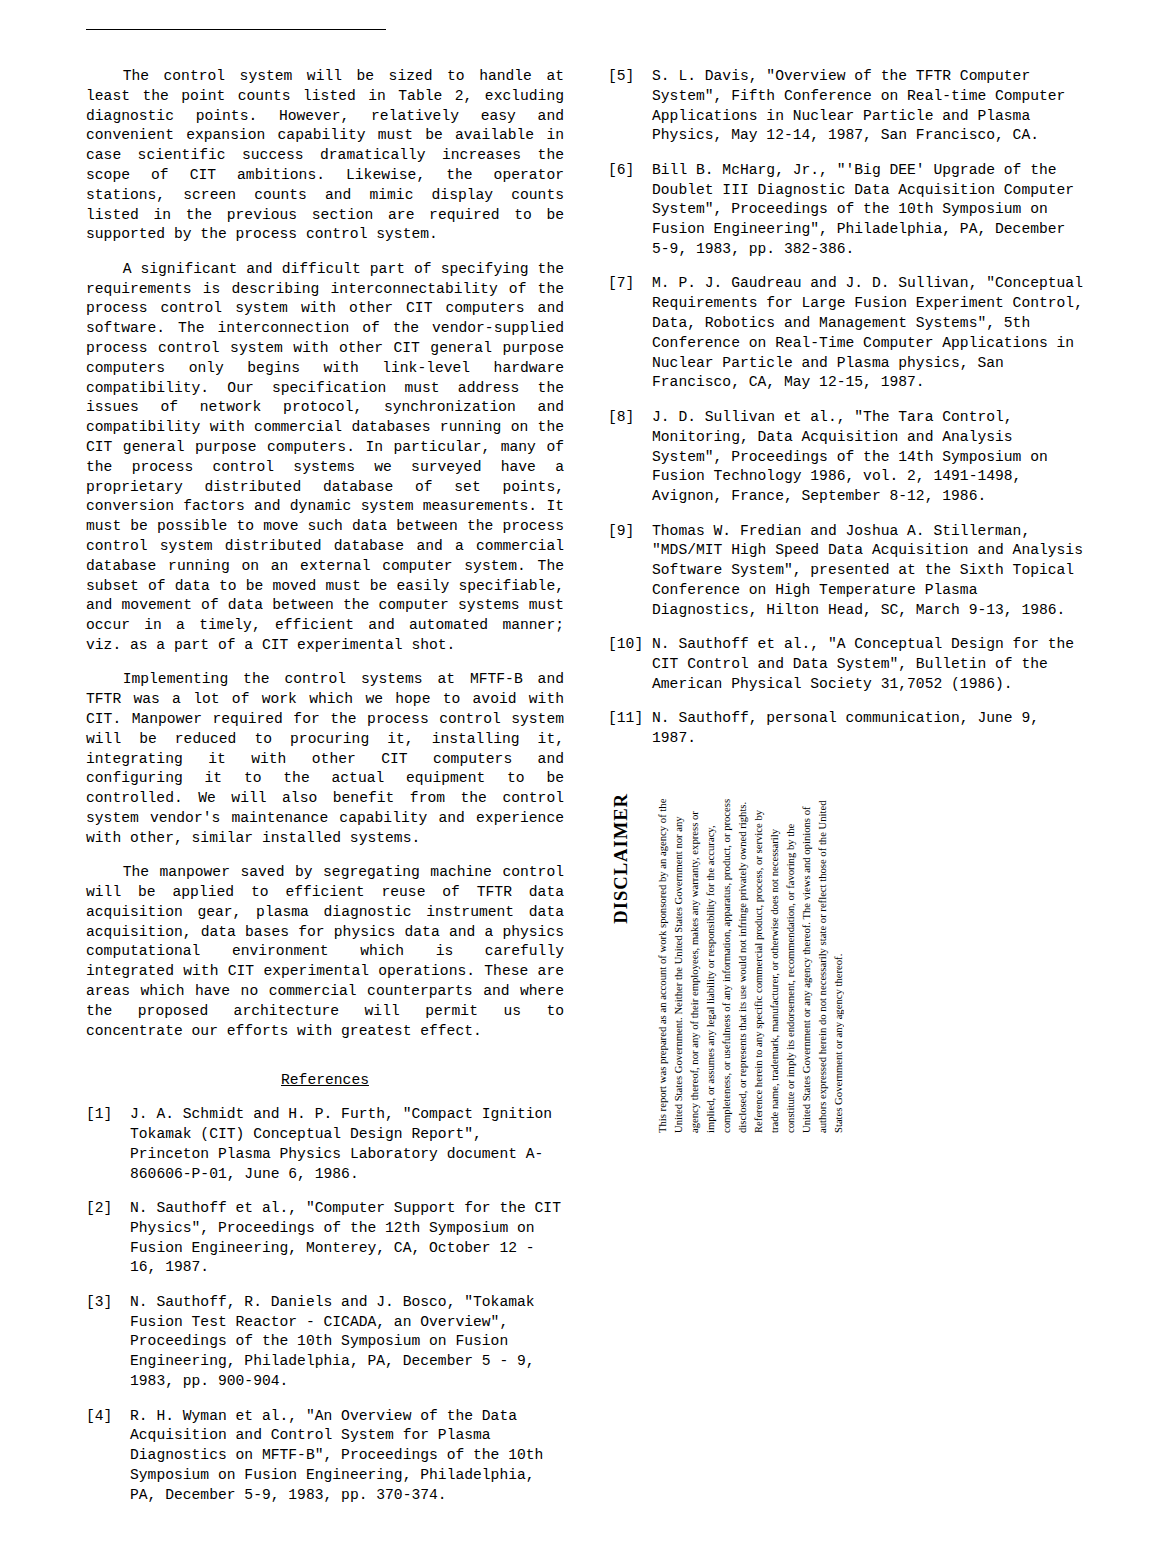The control system will be sized to handle at least the point counts listed in Table 2, excluding diagnostic points. However, relatively easy and convenient expansion capability must be available in case scientific success dramatically increases the scope of CIT ambitions. Likewise, the operator stations, screen counts and mimic display counts listed in the previous section are required to be supported by the process control system.
A significant and difficult part of specifying the requirements is describing interconnectability of the process control system with other CIT computers and software. The interconnection of the vendor-supplied process control system with other CIT general purpose computers only begins with link-level hardware compatibility. Our specification must address the issues of network protocol, synchronization and compatibility with commercial databases running on the CIT general purpose computers. In particular, many of the process control systems we surveyed have a proprietary distributed database of set points, conversion factors and dynamic system measurements. It must be possible to move such data between the process control system distributed database and a commercial database running on an external computer system. The subset of data to be moved must be easily specifiable, and movement of data between the computer systems must occur in a timely, efficient and automated manner; viz. as a part of a CIT experimental shot.
Implementing the control systems at MFTF-B and TFTR was a lot of work which we hope to avoid with CIT. Manpower required for the process control system will be reduced to procuring it, installing it, integrating it with other CIT computers and configuring it to the actual equipment to be controlled. We will also benefit from the control system vendor's maintenance capability and experience with other, similar installed systems.
The manpower saved by segregating machine control will be applied to efficient reuse of TFTR data acquisition gear, plasma diagnostic instrument data acquisition, data bases for physics data and a physics computational environment which is carefully integrated with CIT experimental operations. These are areas which have no commercial counterparts and where the proposed architecture will permit us to concentrate our efforts with greatest effect.
References
[1] J. A. Schmidt and H. P. Furth, "Compact Ignition Tokamak (CIT) Conceptual Design Report", Princeton Plasma Physics Laboratory document A-860606-P-01, June 6, 1986.
[2] N. Sauthoff et al., "Computer Support for the CIT Physics", Proceedings of the 12th Symposium on Fusion Engineering, Monterey, CA, October 12 - 16, 1987.
[3] N. Sauthoff, R. Daniels and J. Bosco, "Tokamak Fusion Test Reactor - CICADA, an Overview", Proceedings of the 10th Symposium on Fusion Engineering, Philadelphia, PA, December 5 - 9, 1983, pp. 900-904.
[4] R. H. Wyman et al., "An Overview of the Data Acquisition and Control System for Plasma Diagnostics on MFTF-B", Proceedings of the 10th Symposium on Fusion Engineering, Philadelphia, PA, December 5-9, 1983, pp. 370-374.
[5] S. L. Davis, "Overview of the TFTR Computer System", Fifth Conference on Real-time Computer Applications in Nuclear Particle and Plasma Physics, May 12-14, 1987, San Francisco, CA.
[6] Bill B. McHarg, Jr., "'Big DEE' Upgrade of the Doublet III Diagnostic Data Acquisition Computer System", Proceedings of the 10th Symposium on Fusion Engineering", Philadelphia, PA, December 5-9, 1983, pp. 382-386.
[7] M. P. J. Gaudreau and J. D. Sullivan, "Conceptual Requirements for Large Fusion Experiment Control, Data, Robotics and Management Systems", 5th Conference on Real-Time Computer Applications in Nuclear Particle and Plasma physics, San Francisco, CA, May 12-15, 1987.
[8] J. D. Sullivan et al., "The Tara Control, Monitoring, Data Acquisition and Analysis System", Proceedings of the 14th Symposium on Fusion Technology 1986, vol. 2, 1491-1498, Avignon, France, September 8-12, 1986.
[9] Thomas W. Fredian and Joshua A. Stillerman, "MDS/MIT High Speed Data Acquisition and Analysis Software System", presented at the Sixth Topical Conference on High Temperature Plasma Diagnostics, Hilton Head, SC, March 9-13, 1986.
[10] N. Sauthoff et al., "A Conceptual Design for the CIT Control and Data System", Bulletin of the American Physical Society 31,7052 (1986).
[11] N. Sauthoff, personal communication, June 9, 1987.
DISCLAIMER
This report was prepared as an account of work sponsored by an agency of the United States Government. Neither the United States Government nor any agency thereof, nor any of their employees, makes any warranty, express or implied, or assumes any legal liability or responsibility for the accuracy, completeness, or usefulness of any information, apparatus, product, or process disclosed, or represents that its use would not infringe privately owned rights. Reference herein to any specific commercial product, process, or service by trade name, trademark, manufacturer, or otherwise does not necessarily constitute or imply its endorsement, recommendation, or favoring by the United States Government or any agency thereof. The views and opinions of authors expressed herein do not necessarily state or reflect those of the United States Government or any agency thereof.